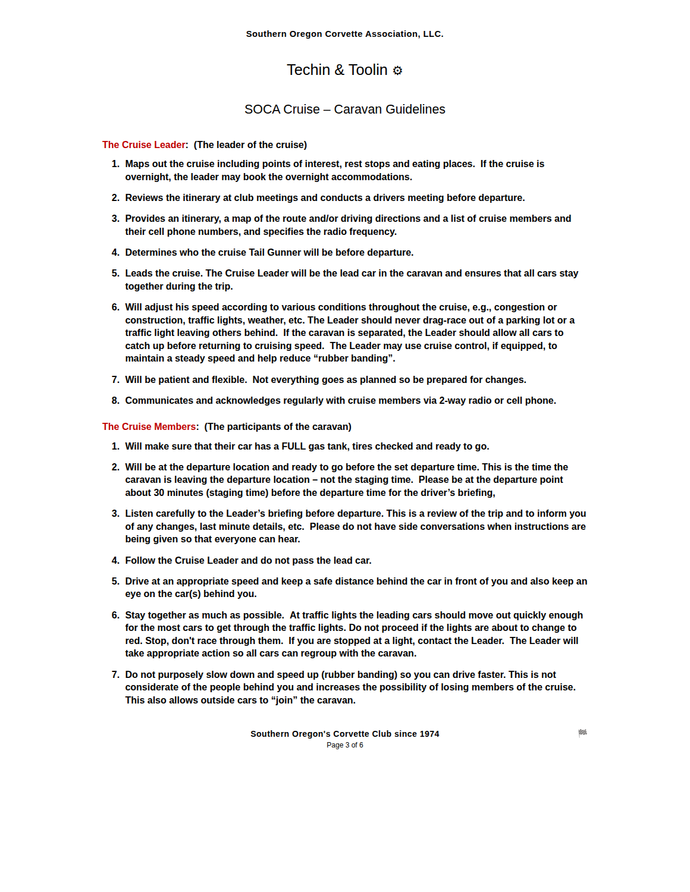Southern Oregon Corvette Association, LLC.
Techin & Toolin ⚙
SOCA Cruise – Caravan Guidelines
The Cruise Leader: (The leader of the cruise)
Maps out the cruise including points of interest, rest stops and eating places. If the cruise is overnight, the leader may book the overnight accommodations.
Reviews the itinerary at club meetings and conducts a drivers meeting before departure.
Provides an itinerary, a map of the route and/or driving directions and a list of cruise members and their cell phone numbers, and specifies the radio frequency.
Determines who the cruise Tail Gunner will be before departure.
Leads the cruise. The Cruise Leader will be the lead car in the caravan and ensures that all cars stay together during the trip.
Will adjust his speed according to various conditions throughout the cruise, e.g., congestion or construction, traffic lights, weather, etc. The Leader should never drag-race out of a parking lot or a traffic light leaving others behind. If the caravan is separated, the Leader should allow all cars to catch up before returning to cruising speed. The Leader may use cruise control, if equipped, to maintain a steady speed and help reduce “rubber banding”.
Will be patient and flexible. Not everything goes as planned so be prepared for changes.
Communicates and acknowledges regularly with cruise members via 2-way radio or cell phone.
The Cruise Members: (The participants of the caravan)
Will make sure that their car has a FULL gas tank, tires checked and ready to go.
Will be at the departure location and ready to go before the set departure time. This is the time the caravan is leaving the departure location – not the staging time. Please be at the departure point about 30 minutes (staging time) before the departure time for the driver’s briefing,
Listen carefully to the Leader’s briefing before departure. This is a review of the trip and to inform you of any changes, last minute details, etc. Please do not have side conversations when instructions are being given so that everyone can hear.
Follow the Cruise Leader and do not pass the lead car.
Drive at an appropriate speed and keep a safe distance behind the car in front of you and also keep an eye on the car(s) behind you.
Stay together as much as possible. At traffic lights the leading cars should move out quickly enough for the most cars to get through the traffic lights. Do not proceed if the lights are about to change to red. Stop, don't race through them. If you are stopped at a light, contact the Leader. The Leader will take appropriate action so all cars can regroup with the caravan.
Do not purposely slow down and speed up (rubber banding) so you can drive faster. This is not considerate of the people behind you and increases the possibility of losing members of the cruise. This also allows outside cars to “join” the caravan.
Southern Oregon's Corvette Club since 1974
Page 3 of 6
🏁